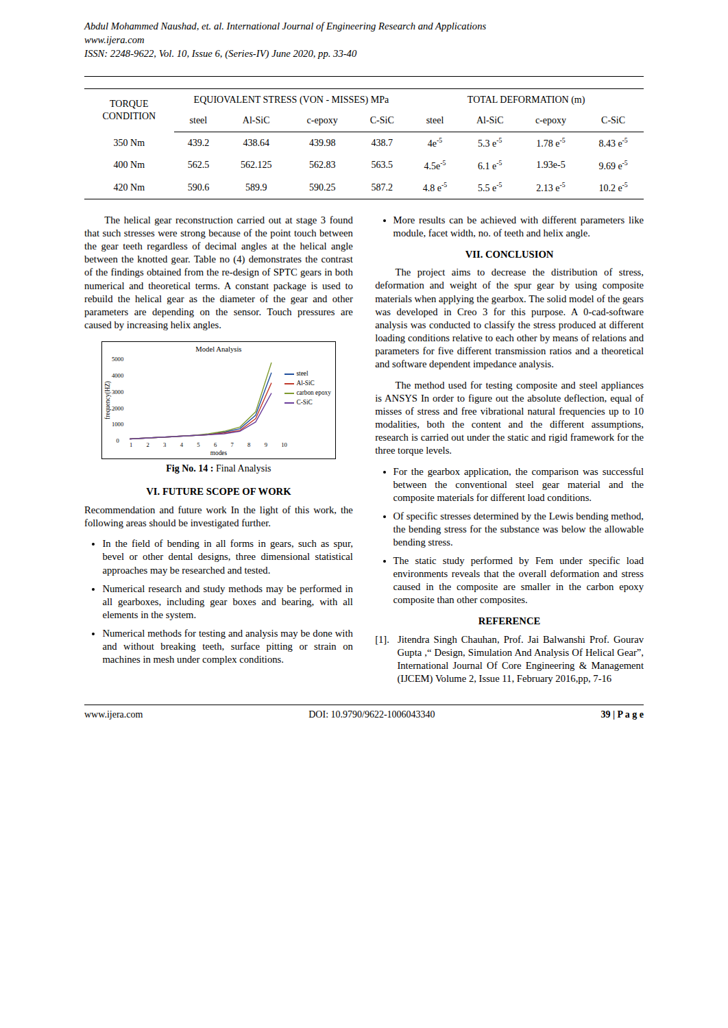Abdul Mohammed Naushad, et. al. International Journal of Engineering Research and Applications
www.ijera.com
ISSN: 2248-9622, Vol. 10, Issue 6, (Series-IV) June 2020, pp. 33-40
| TORQUE CONDITION | EQUIOVALENT STRESS (VON - MISSES) MPa | TOTAL DEFORMATION (m) |
| --- | --- | --- |
| steel | Al-SiC | c-epoxy | C-SiC | steel | Al-SiC | c-epoxy | C-SiC |
| 350 Nm | 439.2 | 438.64 | 439.98 | 438.7 | 4e -5 | 5.3 e -5 | 1.78 e -5 | 8.43 e -5 |
| 400 Nm | 562.5 | 562.125 | 562.83 | 563.5 | 4.5e -5 | 6.1 e -5 | 1.93e-5 | 9.69 e -5 |
| 420 Nm | 590.6 | 589.9 | 590.25 | 587.2 | 4.8 e -5 | 5.5 e -5 | 2.13 e -5 | 10.2 e -5 |
The helical gear reconstruction carried out at stage 3 found that such stresses were strong because of the point touch between the gear teeth regardless of decimal angles at the helical angle between the knotted gear. Table no (4) demonstrates the contrast of the findings obtained from the re-design of SPTC gears in both numerical and theoretical terms. A constant package is used to rebuild the helical gear as the diameter of the gear and other parameters are depending on the sensor. Touch pressures are caused by increasing helix angles.
Model Analysis
frequency(HZ)
5000
4000
3000
2000
1000
0
1
2
3
4
5
6
7
8
9
10
modes
steel
Al-SiC
carbon epoxy
C-SiC
Fig No. 14 : Final Analysis
VI. FUTURE SCOPE OF WORK
Recommendation and future work In the light of this work, the following areas should be investigated further.
In the field of bending in all forms in gears, such as spur, bevel or other dental designs, three dimensional statistical approaches may be researched and tested.
Numerical research and study methods may be performed in all gearboxes, including gear boxes and bearing, with all elements in the system.
Numerical methods for testing and analysis may be done with and without breaking teeth, surface pitting or strain on machines in mesh under complex conditions.
More results can be achieved with different parameters like module, facet width, no. of teeth and helix angle.
VII. CONCLUSION
The project aims to decrease the distribution of stress, deformation and weight of the spur gear by using composite materials when applying the gearbox. The solid model of the gears was developed in Creo 3 for this purpose. A 0-cad-software analysis was conducted to classify the stress produced at different loading conditions relative to each other by means of relations and parameters for five different transmission ratios and a theoretical and software dependent impedance analysis.
The method used for testing composite and steel appliances is ANSYS In order to figure out the absolute deflection, equal of misses of stress and free vibrational natural frequencies up to 10 modalities, both the content and the different assumptions, research is carried out under the static and rigid framework for the three torque levels.
For the gearbox application, the comparison was successful between the conventional steel gear material and the composite materials for different load conditions.
Of specific stresses determined by the Lewis bending method, the bending stress for the substance was below the allowable bending stress.
The static study performed by Fem under specific load environments reveals that the overall deformation and stress caused in the composite are smaller in the carbon epoxy composite than other composites.
REFERENCE
[1]. Jitendra Singh Chauhan, Prof. Jai Balwanshi Prof. Gourav Gupta ,“ Design, Simulation And Analysis Of Helical Gear”, International Journal Of Core Engineering & Management (IJCEM) Volume 2, Issue 11, February 2016,pp, 7-16
www.ijera.com
DOI: 10.9790/9622-1006043340
39 | P a g e